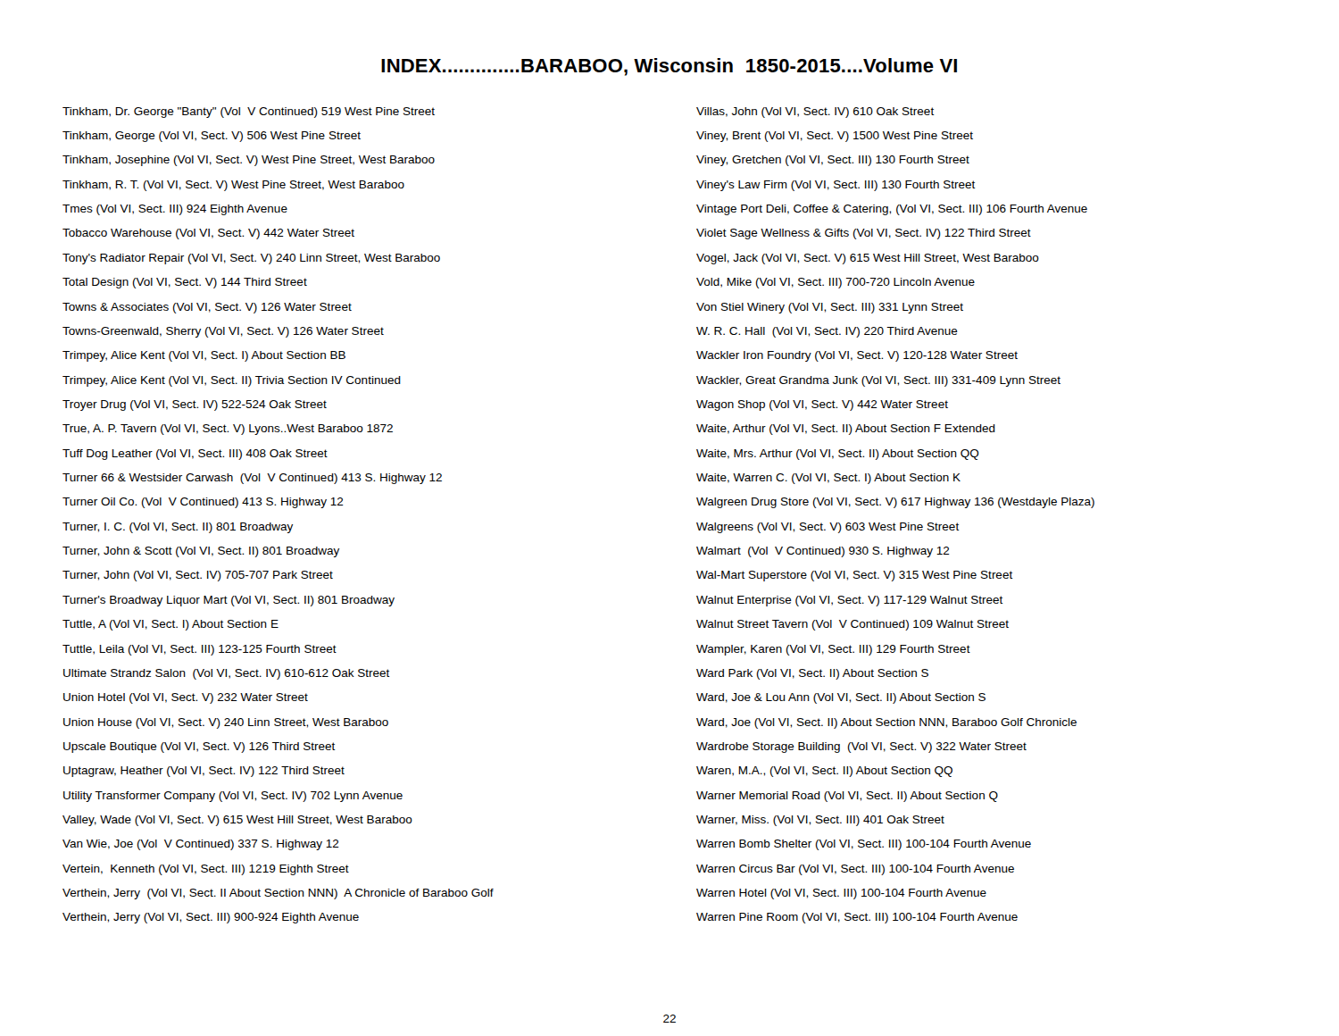INDEX..............BARABOO, Wisconsin 1850-2015....Volume VI
Tinkham, Dr. George "Banty" (Vol V Continued) 519 West Pine Street
Tinkham, George (Vol VI, Sect. V) 506 West Pine Street
Tinkham, Josephine (Vol VI, Sect. V) West Pine Street, West Baraboo
Tinkham, R. T. (Vol VI, Sect. V) West Pine Street, West Baraboo
Tmes (Vol VI, Sect. III) 924 Eighth Avenue
Tobacco Warehouse (Vol VI, Sect. V) 442 Water Street
Tony's Radiator Repair (Vol VI, Sect. V) 240 Linn Street, West Baraboo
Total Design (Vol VI, Sect. V) 144 Third Street
Towns & Associates (Vol VI, Sect. V) 126 Water Street
Towns-Greenwald, Sherry (Vol VI, Sect. V) 126 Water Street
Trimpey, Alice Kent (Vol VI, Sect. I) About Section BB
Trimpey, Alice Kent (Vol VI, Sect. II) Trivia Section IV Continued
Troyer Drug (Vol VI, Sect. IV) 522-524 Oak Street
True, A. P. Tavern (Vol VI, Sect. V) Lyons..West Baraboo 1872
Tuff Dog Leather (Vol VI, Sect. III) 408 Oak Street
Turner 66 & Westsider Carwash (Vol V Continued) 413 S. Highway 12
Turner Oil Co. (Vol V Continued) 413 S. Highway 12
Turner, I. C. (Vol VI, Sect. II) 801 Broadway
Turner, John & Scott (Vol VI, Sect. II) 801 Broadway
Turner, John (Vol VI, Sect. IV) 705-707 Park Street
Turner's Broadway Liquor Mart (Vol VI, Sect. II) 801 Broadway
Tuttle, A (Vol VI, Sect. I) About Section E
Tuttle, Leila (Vol VI, Sect. III) 123-125 Fourth Street
Ultimate Strandz Salon (Vol VI, Sect. IV) 610-612 Oak Street
Union Hotel (Vol VI, Sect. V) 232 Water Street
Union House (Vol VI, Sect. V) 240 Linn Street, West Baraboo
Upscale Boutique (Vol VI, Sect. V) 126 Third Street
Uptagraw, Heather (Vol VI, Sect. IV) 122 Third Street
Utility Transformer Company (Vol VI, Sect. IV) 702 Lynn Avenue
Valley, Wade (Vol VI, Sect. V) 615 West Hill Street, West Baraboo
Van Wie, Joe (Vol V Continued) 337 S. Highway 12
Vertein, Kenneth (Vol VI, Sect. III) 1219 Eighth Street
Verthein, Jerry (Vol VI, Sect. II About Section NNN) A Chronicle of Baraboo Golf
Verthein, Jerry (Vol VI, Sect. III) 900-924 Eighth Avenue
Villas, John (Vol VI, Sect. IV) 610 Oak Street
Viney, Brent (Vol VI, Sect. V) 1500 West Pine Street
Viney, Gretchen (Vol VI, Sect. III) 130 Fourth Street
Viney's Law Firm (Vol VI, Sect. III) 130 Fourth Street
Vintage Port Deli, Coffee & Catering, (Vol VI, Sect. III) 106 Fourth Avenue
Violet Sage Wellness & Gifts (Vol VI, Sect. IV) 122 Third Street
Vogel, Jack (Vol VI, Sect. V) 615 West Hill Street, West Baraboo
Vold, Mike (Vol VI, Sect. III) 700-720 Lincoln Avenue
Von Stiel Winery (Vol VI, Sect. III) 331 Lynn Street
W. R. C. Hall (Vol VI, Sect. IV) 220 Third Avenue
Wackler Iron Foundry (Vol VI, Sect. V) 120-128 Water Street
Wackler, Great Grandma Junk (Vol VI, Sect. III) 331-409 Lynn Street
Wagon Shop (Vol VI, Sect. V) 442 Water Street
Waite, Arthur (Vol VI, Sect. II) About Section F Extended
Waite, Mrs. Arthur (Vol VI, Sect. II) About Section QQ
Waite, Warren C. (Vol VI, Sect. I) About Section K
Walgreen Drug Store (Vol VI, Sect. V) 617 Highway 136 (Westdayle Plaza)
Walgreens (Vol VI, Sect. V) 603 West Pine Street
Walmart (Vol V Continued) 930 S. Highway 12
Wal-Mart Superstore (Vol VI, Sect. V) 315 West Pine Street
Walnut Enterprise (Vol VI, Sect. V) 117-129 Walnut Street
Walnut Street Tavern (Vol V Continued) 109 Walnut Street
Wampler, Karen (Vol VI, Sect. III) 129 Fourth Street
Ward Park (Vol VI, Sect. II) About Section S
Ward, Joe & Lou Ann (Vol VI, Sect. II) About Section S
Ward, Joe (Vol VI, Sect. II) About Section NNN, Baraboo Golf Chronicle
Wardrobe Storage Building (Vol VI, Sect. V) 322 Water Street
Waren, M.A., (Vol VI, Sect. II) About Section QQ
Warner Memorial Road (Vol VI, Sect. II) About Section Q
Warner, Miss. (Vol VI, Sect. III) 401 Oak Street
Warren Bomb Shelter (Vol VI, Sect. III) 100-104 Fourth Avenue
Warren Circus Bar (Vol VI, Sect. III) 100-104 Fourth Avenue
Warren Hotel (Vol VI, Sect. III) 100-104 Fourth Avenue
Warren Pine Room (Vol VI, Sect. III) 100-104 Fourth Avenue
22